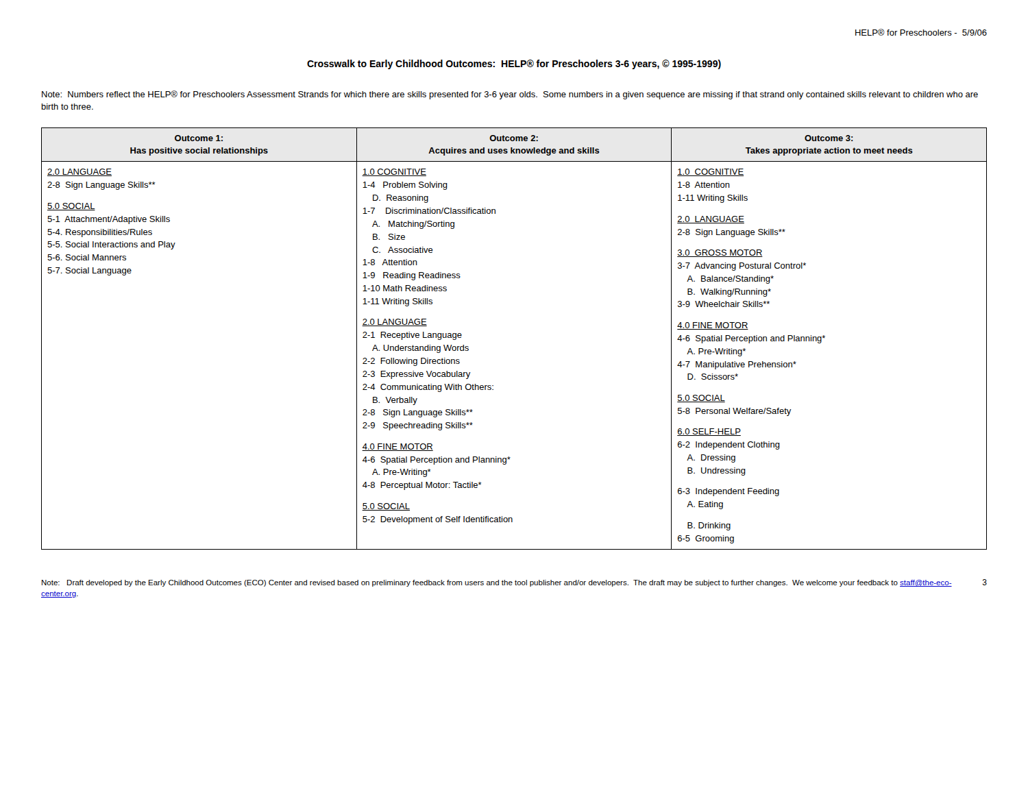HELP® for Preschoolers - 5/9/06
Crosswalk to Early Childhood Outcomes: HELP® for Preschoolers 3-6 years, © 1995-1999)
Note: Numbers reflect the HELP® for Preschoolers Assessment Strands for which there are skills presented for 3-6 year olds. Some numbers in a given sequence are missing if that strand only contained skills relevant to children who are birth to three.
| Outcome 1: Has positive social relationships | Outcome 2: Acquires and uses knowledge and skills | Outcome 3: Takes appropriate action to meet needs |
| --- | --- | --- |
| 2.0 LANGUAGE 2-8 Sign Language Skills** 5.0 SOCIAL 5-1 Attachment/Adaptive Skills 5-4. Responsibilities/Rules 5-5. Social Interactions and Play 5-6. Social Manners 5-7. Social Language | 1.0 COGNITIVE 1-4 Problem Solving D. Reasoning 1-7 Discrimination/Classification A. Matching/Sorting B. Size C. Associative 1-8 Attention 1-9 Reading Readiness 1-10 Math Readiness 1-11 Writing Skills 2.0 LANGUAGE 2-1 Receptive Language A. Understanding Words 2-2 Following Directions 2-3 Expressive Vocabulary 2-4 Communicating With Others: B. Verbally 2-8 Sign Language Skills** 2-9 Speechreading Skills** 4.0 FINE MOTOR 4-6 Spatial Perception and Planning* A. Pre-Writing* 4-8 Perceptual Motor: Tactile* 5.0 SOCIAL 5-2 Development of Self Identification | 1.0 COGNITIVE 1-8 Attention 1-11 Writing Skills 2.0 LANGUAGE 2-8 Sign Language Skills** 3.0 GROSS MOTOR 3-7 Advancing Postural Control* A. Balance/Standing* B. Walking/Running* 3-9 Wheelchair Skills** 4.0 FINE MOTOR 4-6 Spatial Perception and Planning* A. Pre-Writing* 4-7 Manipulative Prehension* D. Scissors* 5.0 SOCIAL 5-8 Personal Welfare/Safety 6.0 SELF-HELP 6-2 Independent Clothing A. Dressing B. Undressing 6-3 Independent Feeding A. Eating B. Drinking 6-5 Grooming |
3 Note: Draft developed by the Early Childhood Outcomes (ECO) Center and revised based on preliminary feedback from users and the tool publisher and/or developers. The draft may be subject to further changes. We welcome your feedback to staff@the-eco-center.org.